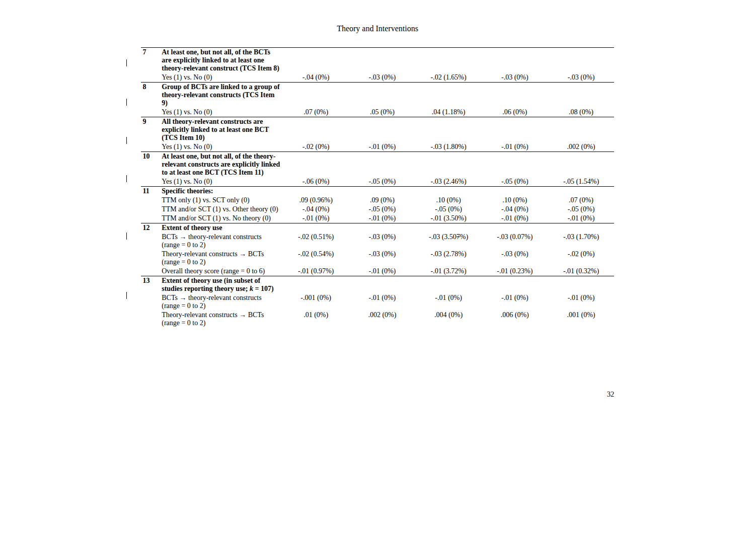Theory and Interventions
| 7 | At least one, but not all, of the BCTs are explicitly linked to at least one theory-relevant construct (TCS Item 8) | | | | | |
| | Yes (1) vs. No (0) | -.04 (0%) | -.03 (0%) | -.02 (1.65%) | -.03 (0%) | -.03 (0%) |
| 8 | Group of BCTs are linked to a group of theory-relevant constructs (TCS Item 9) | | | | | |
| | Yes (1) vs. No (0) | .07 (0%) | .05 (0%) | .04 (1.18%) | .06 (0%) | .08 (0%) |
| 9 | All theory-relevant constructs are explicitly linked to at least one BCT (TCS Item 10) | | | | | |
| | Yes (1) vs. No (0) | -.02 (0%) | -.01 (0%) | -.03 (1.80%) | -.01 (0%) | .002 (0%) |
| 10 | At least one, but not all, of the theory-relevant constructs are explicitly linked to at least one BCT (TCS Item 11) | | | | | |
| | Yes (1) vs. No (0) | -.06 (0%) | -.05 (0%) | -.03 (2.46%) | -.05 (0%) | -.05 (1.54%) |
| 11 | Specific theories: | | | | | |
| | TTM only (1) vs. SCT only (0) | .09 (0.96%) | .09 (0%) | .10 (0%) | .10 (0%) | .07 (0%) |
| | TTM and/or SCT (1) vs. Other theory (0) | -.04 (0%) | -.05 (0%) | -.05 (0%) | -.04 (0%) | -.05 (0%) |
| | TTM and/or SCT (1) vs. No theory (0) | -.01 (0%) | -.01 (0%) | -.01 (3.50%) | -.01 (0%) | -.01 (0%) |
| 12 | Extent of theory use | | | | | |
| | BCTs → theory-relevant constructs (range = 0 to 2) | -.02 (0.51%) | -.03 (0%) | -.03 (3.50 7 %) | -.03 (0.07%) | -.03 (1.70%) |
| | Theory-relevant constructs → BCTs (range = 0 to 2) | -.02 (0.54%) | -.03 (0%) | -.03 (2.78%) | -.03 (0%) | -.02 (0%) |
| | Overall theory score (range = 0 to 6) | -.01 (0.97%) | -.01 (0%) | -.01 (3.72%) | -.01 (0.23%) | -.01 (0.32%) |
| 13 | Extent of theory use (in subset of studies reporting theory use; k = 107) | | | | | |
| | BCTs → theory-relevant constructs (range = 0 to 2) | -.001 (0%) | -.01 (0%) | -.01 (0%) | -.01 (0%) | -.01 (0%) |
| | Theory-relevant constructs → BCTs (range = 0 to 2) | .01 (0%) | .002 (0%) | .004 (0%) | .006 (0%) | .001 (0%) |
32